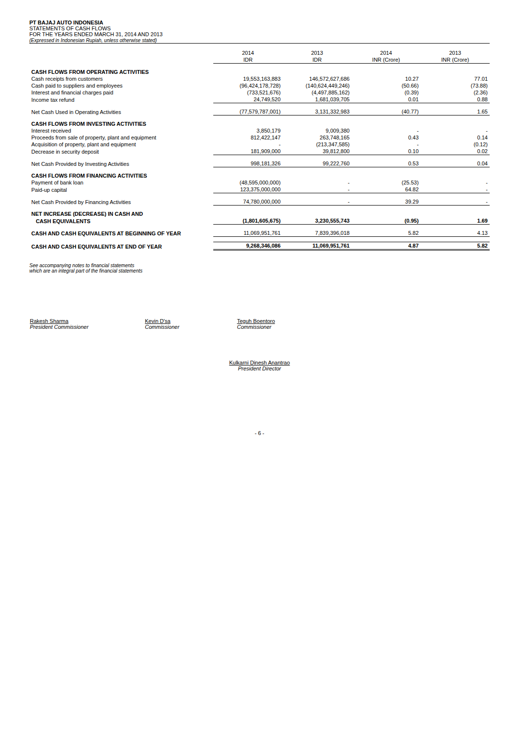PT BAJAJ AUTO INDONESIA
STATEMENTS OF CASH FLOWS
FOR THE YEARS ENDED MARCH 31, 2014 AND 2013
| (Expressed in Indonesian Rupiah, unless otherwise stated) | | |
| | 2014 | 2013 | 2014 | 2013 |
| | IDR | IDR | INR (Crore) | INR (Crore) |
| CASH FLOWS FROM OPERATING ACTIVITIES | | | | |
| Cash receipts from customers | 19,553,163,883 | 146,572,627,686 | 10.27 | 77.01 |
| Cash paid to suppliers and employees | (96,424,178,728) | (140,624,449,246) | (50.66) | (73.88) |
| Interest and financial charges paid | (733,521,676) | (4,497,885,162) | (0.39) | (2.36) |
| Income tax refund | 24,749,520 | 1,681,039,705 | 0.01 | 0.88 |
| Net Cash Used in Operating Activities | (77,579,787,001) | 3,131,332,983 | (40.77) | 1.65 |
| CASH FLOWS FROM INVESTING ACTIVITIES | | | | |
| Interest received | 3,850,179 | 9,009,380 | - | - |
| Proceeds from sale of property, plant and equipment | 812,422,147 | 263,748,165 | 0.43 | 0.14 |
| Acquisition of property, plant and equipment | - | (213,347,585) | - | (0.12) |
| Decrease in security deposit | 181,909,000 | 39,812,800 | 0.10 | 0.02 |
| Net Cash Provided by Investing Activities | 998,181,326 | 99,222,760 | 0.53 | 0.04 |
| CASH FLOWS FROM FINANCING ACTIVITIES | | | | |
| Payment of bank loan | (48,595,000,000) | - | (25.53) | - |
| Paid-up capital | 123,375,000,000 | - | 64.82 | - |
| Net Cash Provided by Financing Activities | 74,780,000,000 | - | 39.29 | - |
| NET INCREASE (DECREASE) IN CASH AND | | | | |
| CASH EQUIVALENTS | (1,801,605,675) | 3,230,555,743 | (0.95) | 1.69 |
| CASH AND CASH EQUIVALENTS AT BEGINNING OF YEAR | 11,069,951,761 | 7,839,396,018 | 5.82 | 4.13 |
| CASH AND CASH EQUIVALENTS AT END OF YEAR | 9,268,346,086 | 11,069,951,761 | 4.87 | 5.82 |
See accompanying notes to financial statements
which are an integral part of the financial statements
| Rakesh Sharma President Commissioner | Kevin D'sa Commissioner | Teguh Boentoro Commissioner | |
Kulkarni Dinesh Anantrao
President Director
- 6 -